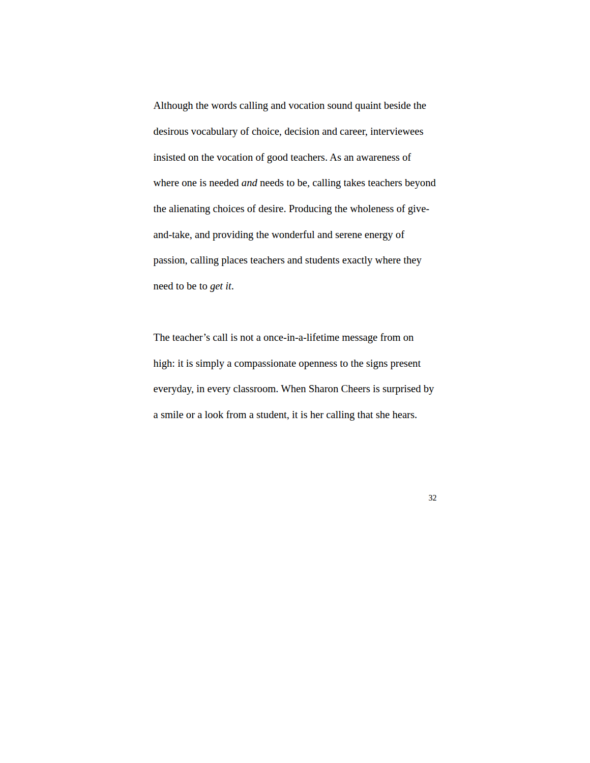Although the words calling and vocation sound quaint beside the desirous vocabulary of choice, decision and career, interviewees insisted on the vocation of good teachers. As an awareness of where one is needed and needs to be, calling takes teachers beyond the alienating choices of desire. Producing the wholeness of give-and-take, and providing the wonderful and serene energy of passion, calling places teachers and students exactly where they need to be to get it.
The teacher’s call is not a once-in-a-lifetime message from on high: it is simply a compassionate openness to the signs present everyday, in every classroom. When Sharon Cheers is surprised by a smile or a look from a student, it is her calling that she hears.
32